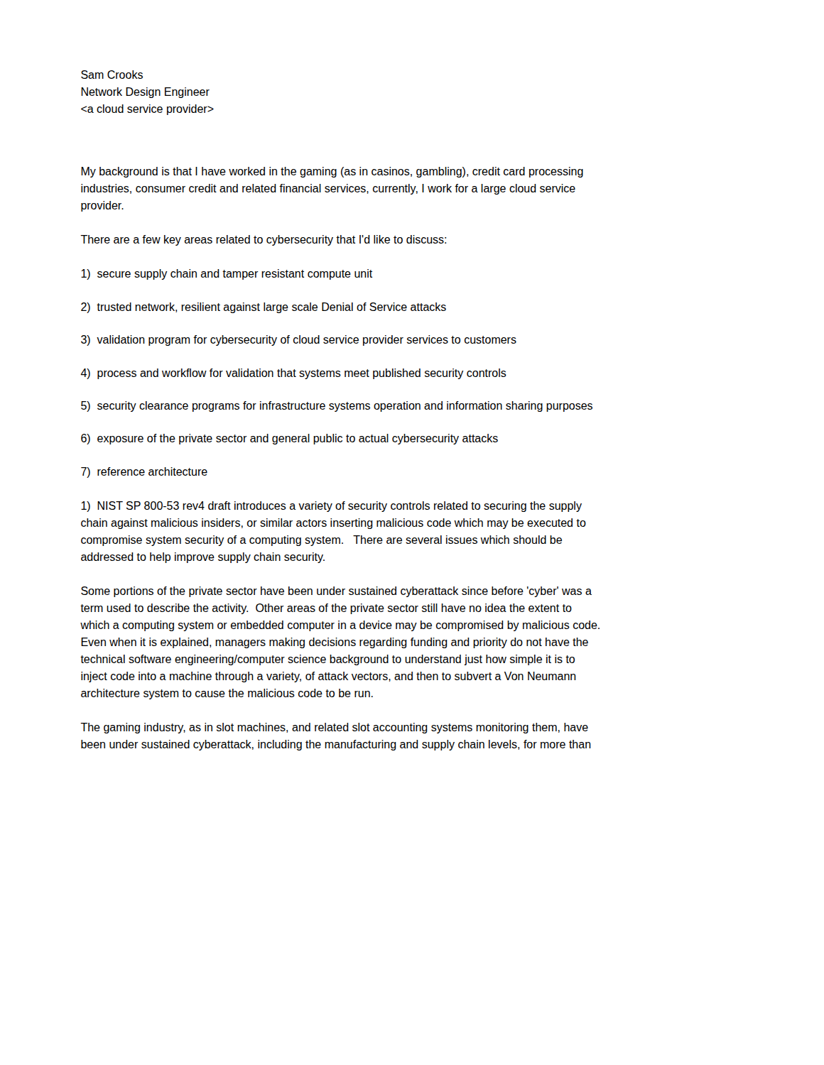Sam Crooks
Network Design Engineer
<a cloud service provider>
My background is that I have worked in the gaming (as in casinos, gambling), credit card processing industries, consumer credit and related financial services, currently, I work for a large cloud service provider.
There are a few key areas related to cybersecurity that I'd like to discuss:
1) secure supply chain and tamper resistant compute unit
2) trusted network, resilient against large scale Denial of Service attacks
3) validation program for cybersecurity of cloud service provider services to customers
4) process and workflow for validation that systems meet published security controls
5) security clearance programs for infrastructure systems operation and information sharing purposes
6) exposure of the private sector and general public to actual cybersecurity attacks
7) reference architecture
1) NIST SP 800-53 rev4 draft introduces a variety of security controls related to securing the supply chain against malicious insiders, or similar actors inserting malicious code which may be executed to compromise system security of a computing system. There are several issues which should be addressed to help improve supply chain security.
Some portions of the private sector have been under sustained cyberattack since before 'cyber' was a term used to describe the activity. Other areas of the private sector still have no idea the extent to which a computing system or embedded computer in a device may be compromised by malicious code. Even when it is explained, managers making decisions regarding funding and priority do not have the technical software engineering/computer science background to understand just how simple it is to inject code into a machine through a variety, of attack vectors, and then to subvert a Von Neumann architecture system to cause the malicious code to be run.
The gaming industry, as in slot machines, and related slot accounting systems monitoring them, have been under sustained cyberattack, including the manufacturing and supply chain levels, for more than